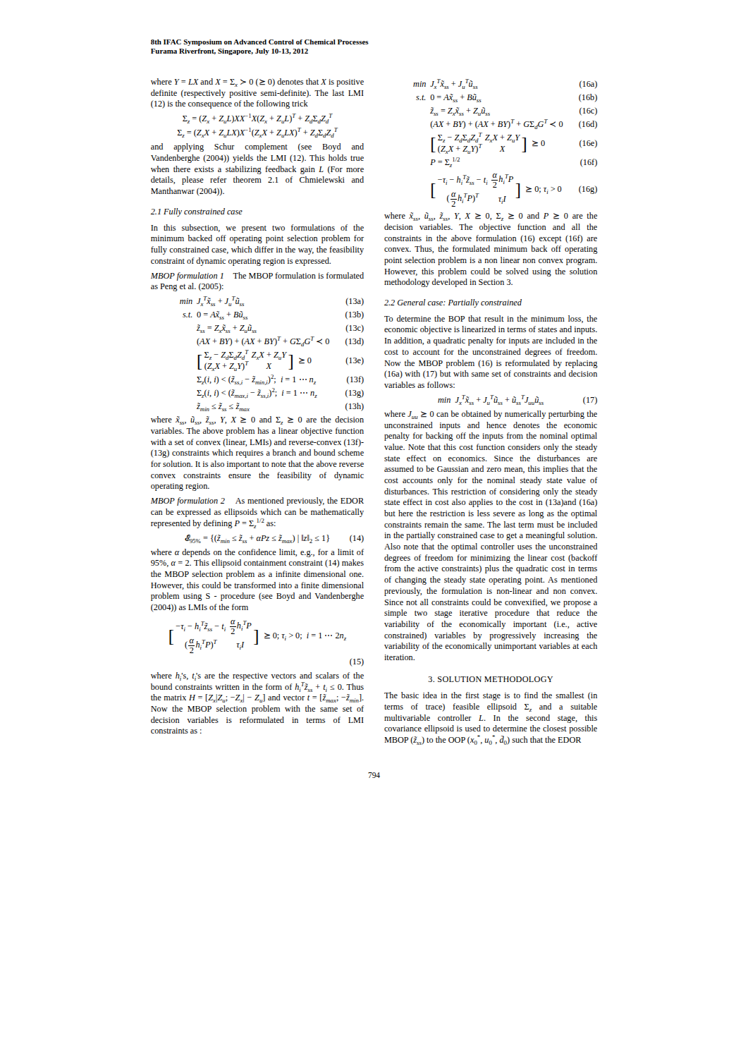8th IFAC Symposium on Advanced Control of Chemical Processes
Furama Riverfront, Singapore, July 10-13, 2012
where Y = LX and X = Σx ≻ 0 (⪰ 0) denotes that X is positive definite (respectively positive semi-definite). The last LMI (12) is the consequence of the following trick
Σz = (Zx + ZuL)XX−1X(Zx + ZuL)T + Zd ΣdZdT
Σz = (ZxX + ZuLX)X−1(ZxX + ZuLX)T + Zd ΣdZdT
and applying Schur complement (see Boyd and Vandenberghe (2004)) yields the LMI (12). This holds true when there exists a stabilizing feedback gain L (For more details, please refer theorem 2.1 of Chmielewski and Manthanwar (2004)).
2.1 Fully constrained case
In this subsection, we present two formulations of the minimum backed off operating point selection problem for fully constrained case, which differ in the way, the feasibility constraint of dynamic operating region is expressed.
MBOP formulation 1 The MBOP formulation is formulated as Peng et al. (2005):
min
JxTx̃ss + JuTũss
(13a)
s.t.
0 = Ax̃ss + Bũss
(13b)
z̃ss = Zxx̃ss + Zuũss
(13c)
(AX + BY) + (AX + BY)T + GΣdGT ≺ 0
(13d)
[
| Σ z − Z d Σ d Z d T | Z x X + Z u Y |
| ( Z x X + Z u Y ) T | X |
] ⪰ 0
(13e)
Σz(i, i) < (z̃ss,i − z̃min,i)2; i = 1 ⋯ nz
(13f)
Σz(i, i) < (z̃max,i − z̃ss,i)2; i = 1 ⋯ nz
(13g)
z̃min ≤ z̃ss ≤ z̃max
(13h)
where x̃ss, ũss, z̃ss, Y, X ⪰ 0 and Σz ⪰ 0 are the decision variables. The above problem has a linear objective function with a set of convex (linear, LMIs) and reverse-convex (13f)-(13g) constraints which requires a branch and bound scheme for solution. It is also important to note that the above reverse convex constraints ensure the feasibility of dynamic operating region.
MBOP formulation 2 As mentioned previously, the EDOR can be expressed as ellipsoids which can be mathematically represented by defining P = Σz1/2 as:
𝓔95% = {(z̃min ≤ z̃ss + αPz ≤ z̃max) | ‖z‖2 ≤ 1}
(14)
where α depends on the confidence limit, e.g., for a limit of 95%, α = 2. This ellipsoid containment constraint (14) makes the MBOP selection problem as a infinite dimensional one. However, this could be transformed into a finite dimensional problem using S - procedure (see Boyd and Vandenberghe (2004)) as LMIs of the form
[
| − τ i − h i T z̃ ss − t i | α 2 h i T P |
| ( α 2 h i T P ) T | τ i I |
] ⪰ 0; τi > 0; i = 1 ⋯ 2nz
(15)
where hi's, ti's are the respective vectors and scalars of the bound constraints written in the form of hiTz̃ss + ti ≤ 0. Thus the matrix H = [Zx|Zu; −Zx| − Zu] and vector t = [z̃max; −z̃min]. Now the MBOP selection problem with the same set of decision variables is reformulated in terms of LMI constraints as :
min
JxTx̃ss + JuTũss
(16a)
s.t.
0 = Ax̃ss + Bũss
(16b)
z̃ss = Zxx̃ss + Zuũss
(16c)
(AX + BY) + (AX + BY)T + GΣdGT ≺ 0
(16d)
[
| Σ z − Z d Σ d Z d T | Z x X + Z u Y |
| ( Z x X + Z u Y ) T | X |
] ⪰ 0
(16e)
P = Σz1/2
(16f)
[
| − τ i − h i T z̃ ss − t i | α 2 h i T P |
| ( α 2 h i T P ) T | τ i I |
] ⪰ 0; τi > 0
(16g)
where x̃ss, ũss, z̃ss, Y, X ⪰ 0, Σz ⪰ 0 and P ⪰ 0 are the decision variables. The objective function and all the constraints in the above formulation (16) except (16f) are convex. Thus, the formulated minimum back off operating point selection problem is a non linear non convex program. However, this problem could be solved using the solution methodology developed in Section 3.
2.2 General case: Partially constrained
To determine the BOP that result in the minimum loss, the economic objective is linearized in terms of states and inputs. In addition, a quadratic penalty for inputs are included in the cost to account for the unconstrained degrees of freedom. Now the MBOP problem (16) is reformulated by replacing (16a) with (17) but with same set of constraints and decision variables as follows:
min JxTx̃ss + JuTũss + ũssTJuuũss
(17)
where Juu ⪰ 0 can be obtained by numerically perturbing the unconstrained inputs and hence denotes the economic penalty for backing off the inputs from the nominal optimal value. Note that this cost function considers only the steady state effect on economics. Since the disturbances are assumed to be Gaussian and zero mean, this implies that the cost accounts only for the nominal steady state value of disturbances. This restriction of considering only the steady state effect in cost also applies to the cost in (13a)and (16a) but here the restriction is less severe as long as the optimal constraints remain the same. The last term must be included in the partially constrained case to get a meaningful solution. Also note that the optimal controller uses the unconstrained degrees of freedom for minimizing the linear cost (backoff from the active constraints) plus the quadratic cost in terms of changing the steady state operating point. As mentioned previously, the formulation is non-linear and non convex. Since not all constraints could be convexified, we propose a simple two stage iterative procedure that reduce the variability of the economically important (i.e., active constrained) variables by progressively increasing the variability of the economically unimportant variables at each iteration.
3. SOLUTION METHODOLOGY
The basic idea in the first stage is to find the smallest (in terms of trace) feasible ellipsoid Σz and a suitable multivariable controller L. In the second stage, this covariance ellipsoid is used to determine the closest possible MBOP (z̃ss) to the OOP (x0*, u0*, d̄0) such that the EDOR
794